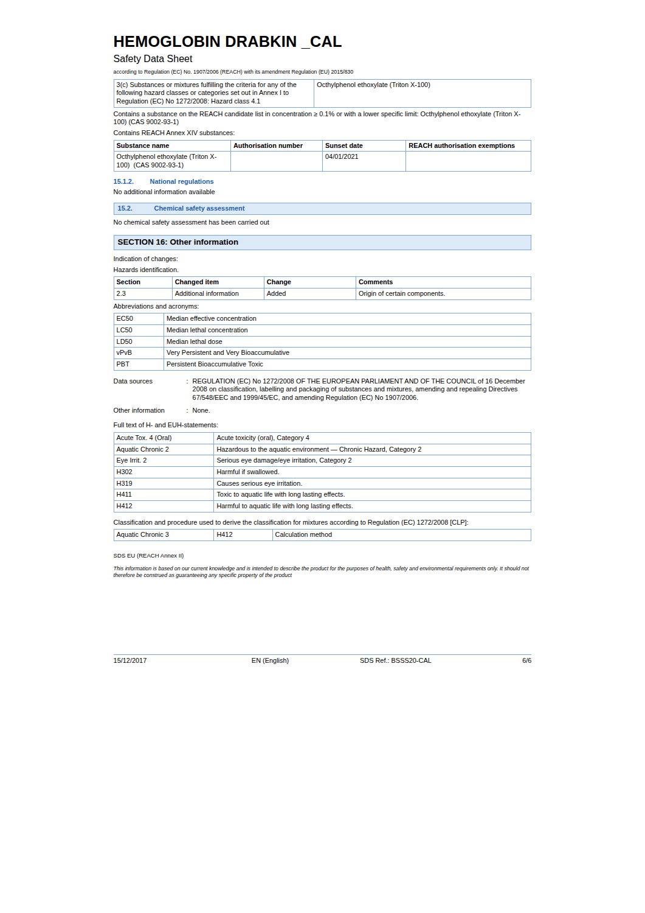HEMOGLOBIN DRABKIN _CAL
Safety Data Sheet
according to Regulation (EC) No. 1907/2006 (REACH) with its amendment Regulation (EU) 2015/830
| 3(c) Substances or mixtures fulfilling the criteria for any of the following hazard classes or categories set out in Annex I to Regulation (EC) No 1272/2008: Hazard class 4.1 | Octhylphenol ethoxylate (Triton X-100) |
Contains a substance on the REACH candidate list in concentration ≥ 0.1% or with a lower specific limit: Octhylphenol ethoxylate (Triton X-100) (CAS 9002-93-1)
Contains REACH Annex XIV substances:
| Substance name | Authorisation number | Sunset date | REACH authorisation exemptions |
| --- | --- | --- | --- |
| Octhylphenol ethoxylate (Triton X-100) (CAS 9002-93-1) | | 04/01/2021 | |
15.1.2. National regulations
No additional information available
15.2. Chemical safety assessment
No chemical safety assessment has been carried out
SECTION 16: Other information
Indication of changes:
Hazards identification.
| Section | Changed item | Change | Comments |
| --- | --- | --- | --- |
| 2.3 | Additional information | Added | Origin of certain components. |
Abbreviations and acronyms:
| EC50 | Median effective concentration |
| LC50 | Median lethal concentration |
| LD50 | Median lethal dose |
| vPvB | Very Persistent and Very Bioaccumulative |
| PBT | Persistent Bioaccumulative Toxic |
| Data sources | : | REGULATION (EC) No 1272/2008 OF THE EUROPEAN PARLIAMENT AND OF THE COUNCIL of 16 December 2008 on classification, labelling and packaging of substances and mixtures, amending and repealing Directives 67/548/EEC and 1999/45/EC, and amending Regulation (EC) No 1907/2006. |
| Other information | : | None. |
Full text of H- and EUH-statements:
| Acute Tox. 4 (Oral) | Acute toxicity (oral), Category 4 |
| Aquatic Chronic 2 | Hazardous to the aquatic environment — Chronic Hazard, Category 2 |
| Eye Irrit. 2 | Serious eye damage/eye irritation, Category 2 |
| H302 | Harmful if swallowed. |
| H319 | Causes serious eye irritation. |
| H411 | Toxic to aquatic life with long lasting effects. |
| H412 | Harmful to aquatic life with long lasting effects. |
Classification and procedure used to derive the classification for mixtures according to Regulation (EC) 1272/2008 [CLP]:
| Aquatic Chronic 3 | H412 | Calculation method |
SDS EU (REACH Annex II)
This information is based on our current knowledge and is intended to describe the product for the purposes of health, safety and environmental requirements only. It should not therefore be construed as guaranteeing any specific property of the product
| 15/12/2017 | EN (English) | SDS Ref.: BSSS20-CAL | 6/6 |